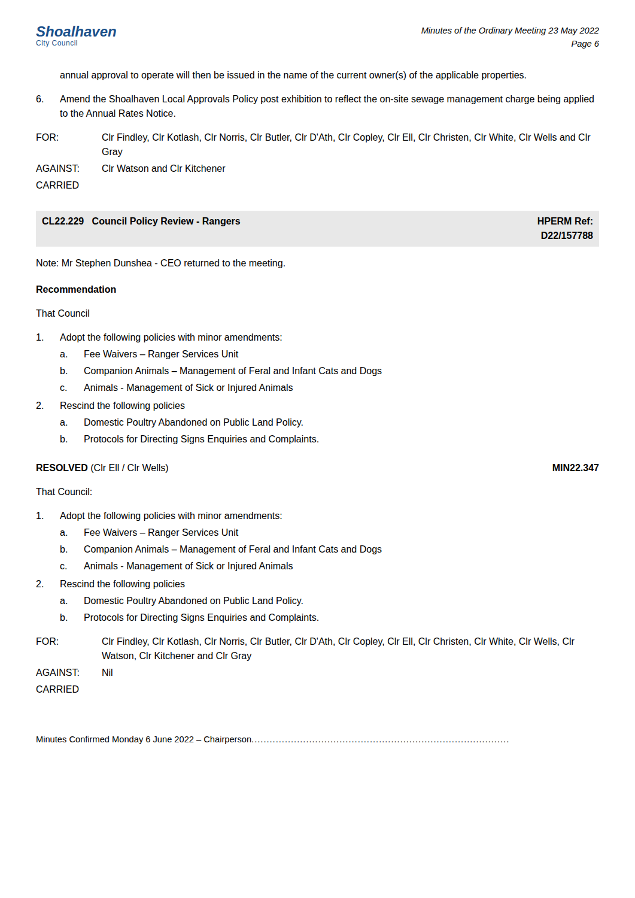Shoalhaven City Council
Minutes of the Ordinary Meeting 23 May 2022
Page 6
annual approval to operate will then be issued in the name of the current owner(s) of the applicable properties.
6. Amend the Shoalhaven Local Approvals Policy post exhibition to reflect the on-site sewage management charge being applied to the Annual Rates Notice.
FOR:
Clr Findley, Clr Kotlash, Clr Norris, Clr Butler, Clr D'Ath, Clr Copley, Clr Ell, Clr Christen, Clr White, Clr Wells and Clr Gray
AGAINST:
Clr Watson and Clr Kitchener
CARRIED
CL22.229 Council Policy Review - Rangers
HPERM Ref:
D22/157788
Note: Mr Stephen Dunshea - CEO returned to the meeting.
Recommendation
That Council
1. Adopt the following policies with minor amendments:
a. Fee Waivers – Ranger Services Unit
b. Companion Animals – Management of Feral and Infant Cats and Dogs
c. Animals - Management of Sick or Injured Animals
2. Rescind the following policies
a. Domestic Poultry Abandoned on Public Land Policy.
b. Protocols for Directing Signs Enquiries and Complaints.
RESOLVED (Clr Ell / Clr Wells)
MIN22.347
That Council:
1. Adopt the following policies with minor amendments:
a. Fee Waivers – Ranger Services Unit
b. Companion Animals – Management of Feral and Infant Cats and Dogs
c. Animals - Management of Sick or Injured Animals
2. Rescind the following policies
a. Domestic Poultry Abandoned on Public Land Policy.
b. Protocols for Directing Signs Enquiries and Complaints.
FOR:
Clr Findley, Clr Kotlash, Clr Norris, Clr Butler, Clr D'Ath, Clr Copley, Clr Ell, Clr Christen, Clr White, Clr Wells, Clr Watson, Clr Kitchener and Clr Gray
AGAINST:
Nil
CARRIED
Minutes Confirmed Monday 6 June 2022 – Chairperson.....................................................................................